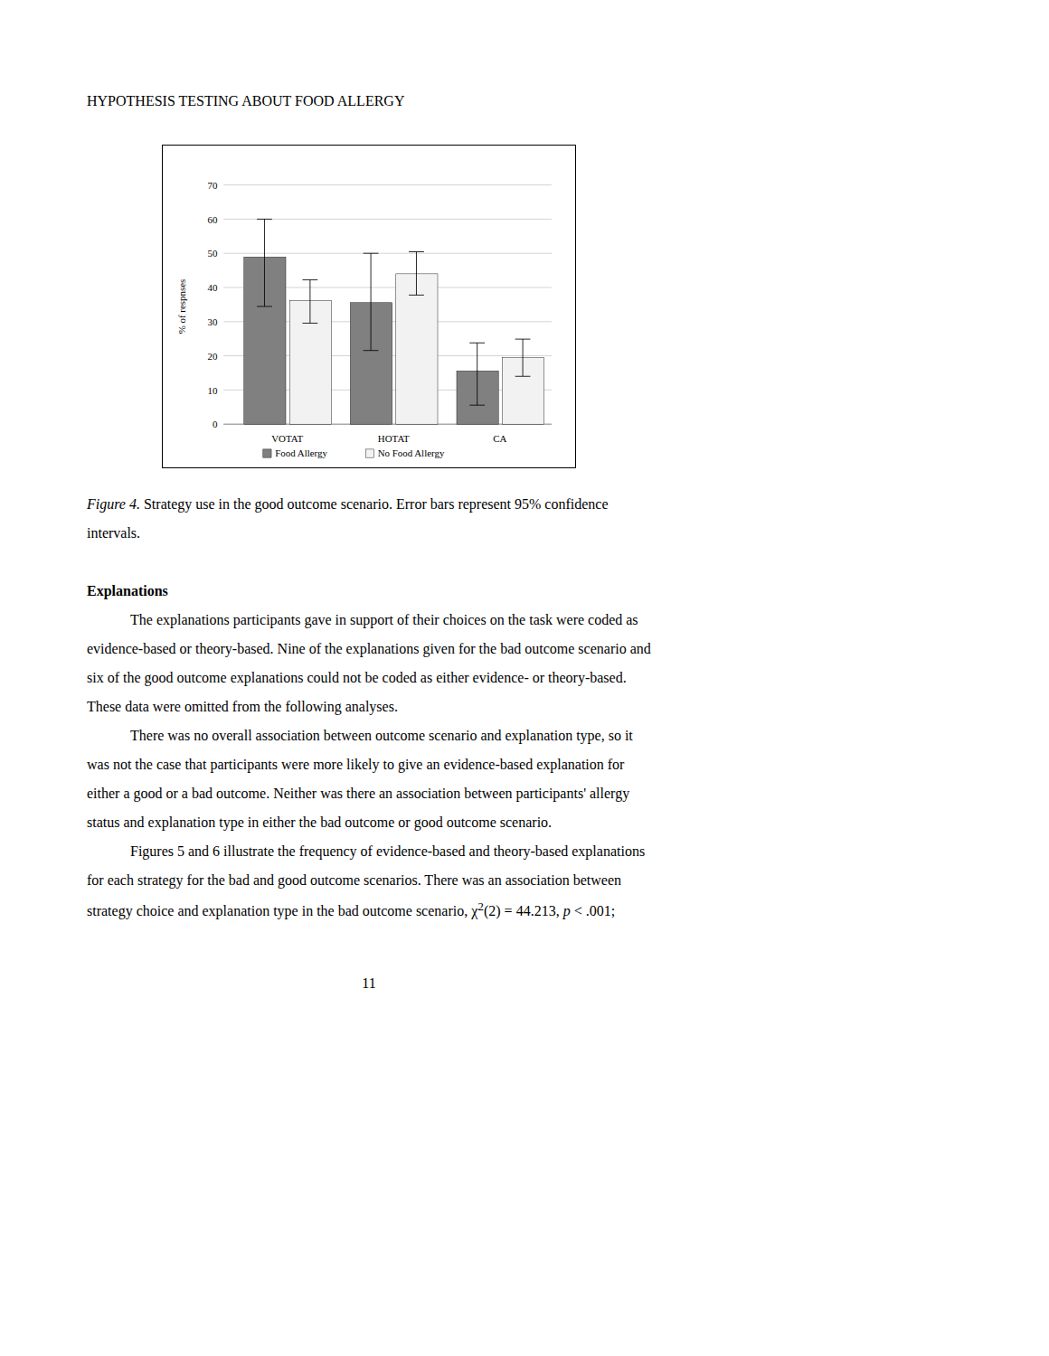HYPOTHESIS TESTING ABOUT FOOD ALLERGY
% of respnses 70 60 50 40 30 20 10 0 VOTAT HOTAT CA Food Allergy No Food Allergy
Figure 4. Strategy use in the good outcome scenario. Error bars represent 95% confidence intervals.
Explanations
The explanations participants gave in support of their choices on the task were coded as evidence-based or theory-based. Nine of the explanations given for the bad outcome scenario and six of the good outcome explanations could not be coded as either evidence- or theory-based. These data were omitted from the following analyses.
There was no overall association between outcome scenario and explanation type, so it was not the case that participants were more likely to give an evidence-based explanation for either a good or a bad outcome. Neither was there an association between participants' allergy status and explanation type in either the bad outcome or good outcome scenario.
Figures 5 and 6 illustrate the frequency of evidence-based and theory-based explanations for each strategy for the bad and good outcome scenarios. There was an association between strategy choice and explanation type in the bad outcome scenario, χ2(2) = 44.213, p < .001;
11